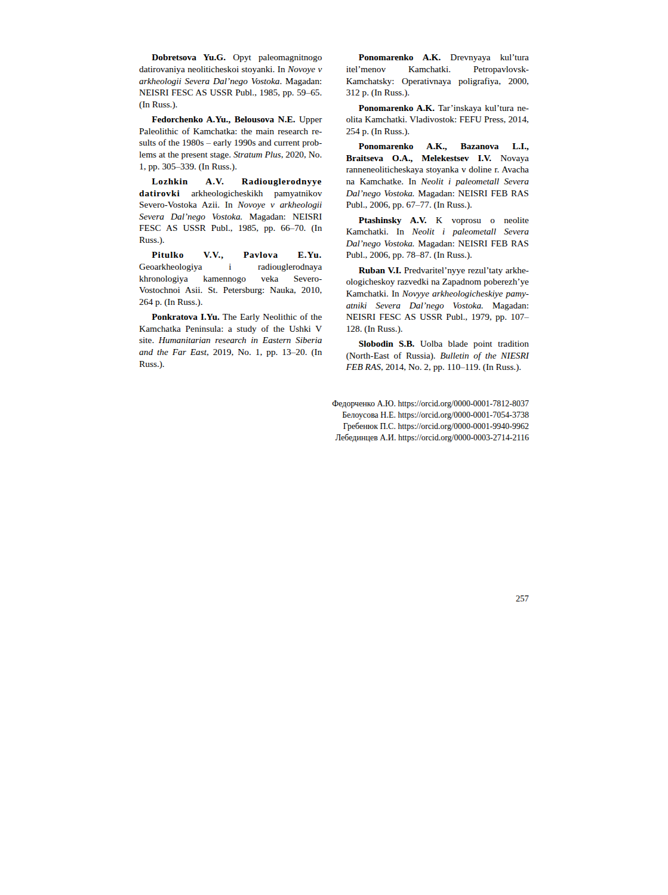Dobretsova Yu.G. Opyt paleomagnitnogo datirovaniya neoliticheskoi stoyanki. In Novoye v arkheologii Severa Dal’nego Vostoka. Magadan: NEISRI FESC AS USSR Publ., 1985, pp. 59–65. (In Russ.).
Fedorchenko A.Yu., Belousova N.E. Upper Paleolithic of Kamchatka: the main research results of the 1980s – early 1990s and current problems at the present stage. Stratum Plus, 2020, No. 1, pp. 305–339. (In Russ.).
Lozhkin A.V. Radiouglerodnyye datirovki arkheologicheskikh pamyatnikov Severo-Vostoka Azii. In Novoye v arkheologii Severa Dal’nego Vostoka. Magadan: NEISRI FESC AS USSR Publ., 1985, pp. 66–70. (In Russ.).
Pitulko V.V., Pavlova E.Yu. Geoarkheologiya i radiouglerodnaya khronologiya kamennogo veka Severo-Vostochnoi Asii. St. Petersburg: Nauka, 2010, 264 p. (In Russ.).
Ponkratova I.Yu. The Early Neolithic of the Kamchatka Peninsula: a study of the Ushki V site. Humanitarian research in Eastern Siberia and the Far East, 2019, No. 1, pp. 13–20. (In Russ.).
Ponomarenko A.K. Drevnyaya kul’tura itel’menov Kamchatki. Petropavlovsk-Kamchatsky: Operativnaya poligrafiya, 2000, 312 p. (In Russ.).
Ponomarenko A.K. Tar’inskaya kul’tura neolita Kamchatki. Vladivostok: FEFU Press, 2014, 254 p. (In Russ.).
Ponomarenko A.K., Bazanova L.I., Braitseva O.A., Melekestsev I.V. Novaya ranneneoliticheskaya stoyanka v doline r. Avacha na Kamchatke. In Neolit i paleometall Severa Dal’nego Vostoka. Magadan: NEISRI FEB RAS Publ., 2006, pp. 67–77. (In Russ.).
Ptashinsky A.V. K voprosu o neolite Kamchatki. In Neolit i paleometall Severa Dal’nego Vostoka. Magadan: NEISRI FEB RAS Publ., 2006, pp. 78–87. (In Russ.).
Ruban V.I. Predvaritel’nyye rezul’taty arkheologicheskoy razvedki na Zapadnom poberezh’ye Kamchatki. In Novyye arkheologicheskiye pamyatniki Severa Dal’nego Vostoka. Magadan: NEISRI FESC AS USSR Publ., 1979, pp. 107–128. (In Russ.).
Slobodin S.B. Uolba blade point tradition (North-East of Russia). Bulletin of the NIESRI FEB RAS, 2014, No. 2, pp. 110–119. (In Russ.).
Федорченко А.Ю. https://orcid.org/0000-0001-7812-8037
Белоусова Н.Е. https://orcid.org/0000-0001-7054-3738
Гребенюк П.С. https://orcid.org/0000-0001-9940-9962
Лебединцев А.И. https://orcid.org/0000-0003-2714-2116
257